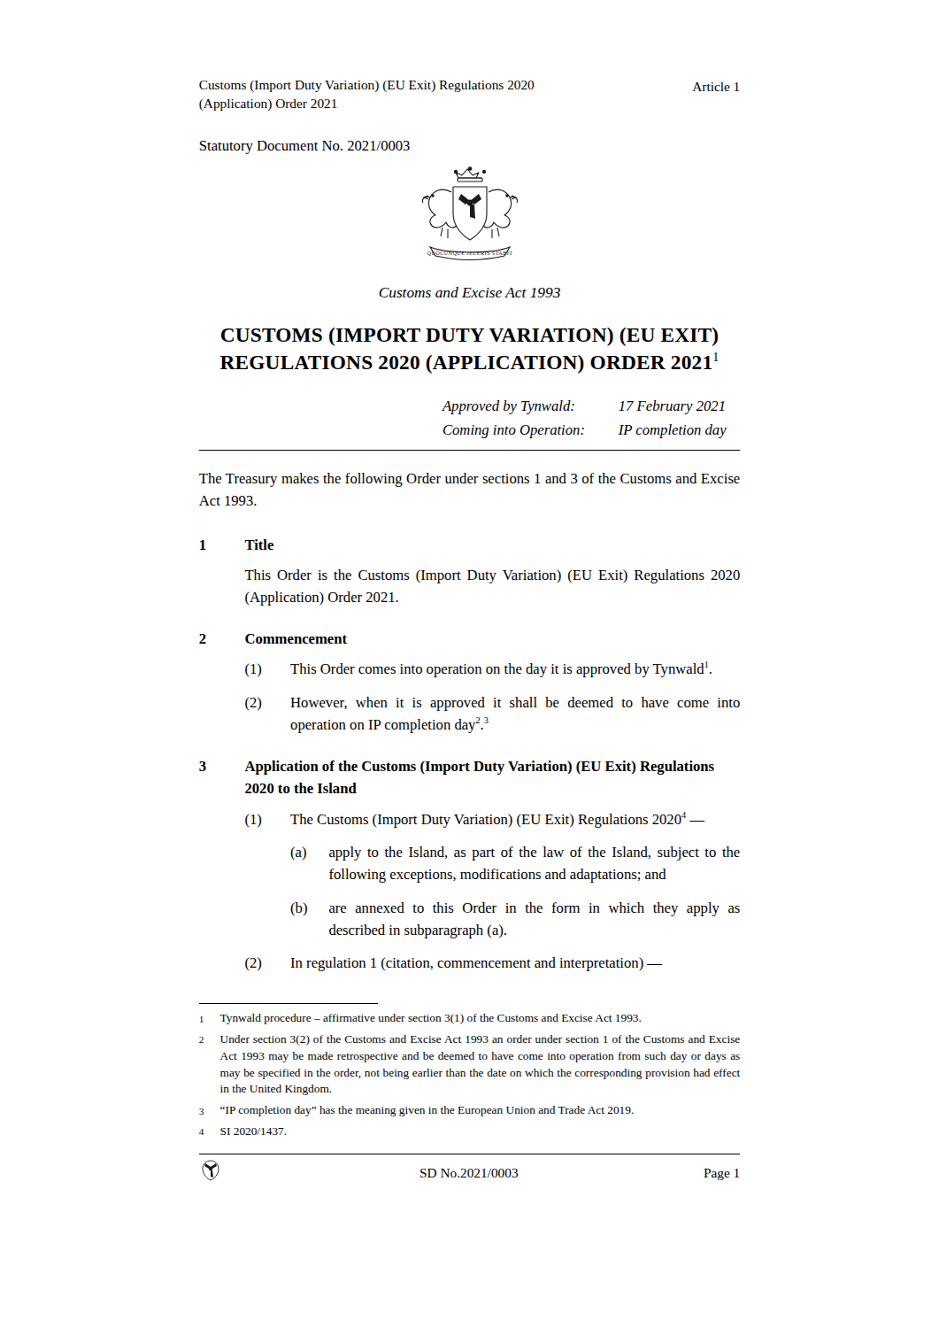Customs (Import Duty Variation) (EU Exit) Regulations 2020
(Application) Order 2021
Article 1
Statutory Document No. 2021/0003
QUOCUNQUE JECERIS STABIT
Customs and Excise Act 1993
CUSTOMS (IMPORT DUTY VARIATION) (EU EXIT)
REGULATIONS 2020 (APPLICATION) ORDER 20211
| Approved by Tynwald: | 17 February 2021 |
| Coming into Operation: | IP completion day |
The Treasury makes the following Order under sections 1 and 3 of the Customs and Excise Act 1993.
1 Title
This Order is the Customs (Import Duty Variation) (EU Exit) Regulations 2020 (Application) Order 2021.
2 Commencement
(1) This Order comes into operation on the day it is approved by Tynwald1.
(2) However, when it is approved it shall be deemed to have come into operation on IP completion day2.3
3 Application of the Customs (Import Duty Variation) (EU Exit) Regulations 2020 to the Island
(1) The Customs (Import Duty Variation) (EU Exit) Regulations 20204 —
(a) apply to the Island, as part of the law of the Island, subject to the following exceptions, modifications and adaptations; and
(b) are annexed to this Order in the form in which they apply as described in subparagraph (a).
(2) In regulation 1 (citation, commencement and interpretation) —
1
Tynwald procedure – affirmative under section 3(1) of the Customs and Excise Act 1993.
2
Under section 3(2) of the Customs and Excise Act 1993 an order under section 1 of the Customs and Excise Act 1993 may be made retrospective and be deemed to have come into operation from such day or days as may be specified in the order, not being earlier than the date on which the corresponding provision had effect in the United Kingdom.
3
“IP completion day” has the meaning given in the European Union and Trade Act 2019.
4
SI 2020/1437.
SD No.2021/0003
Page 1